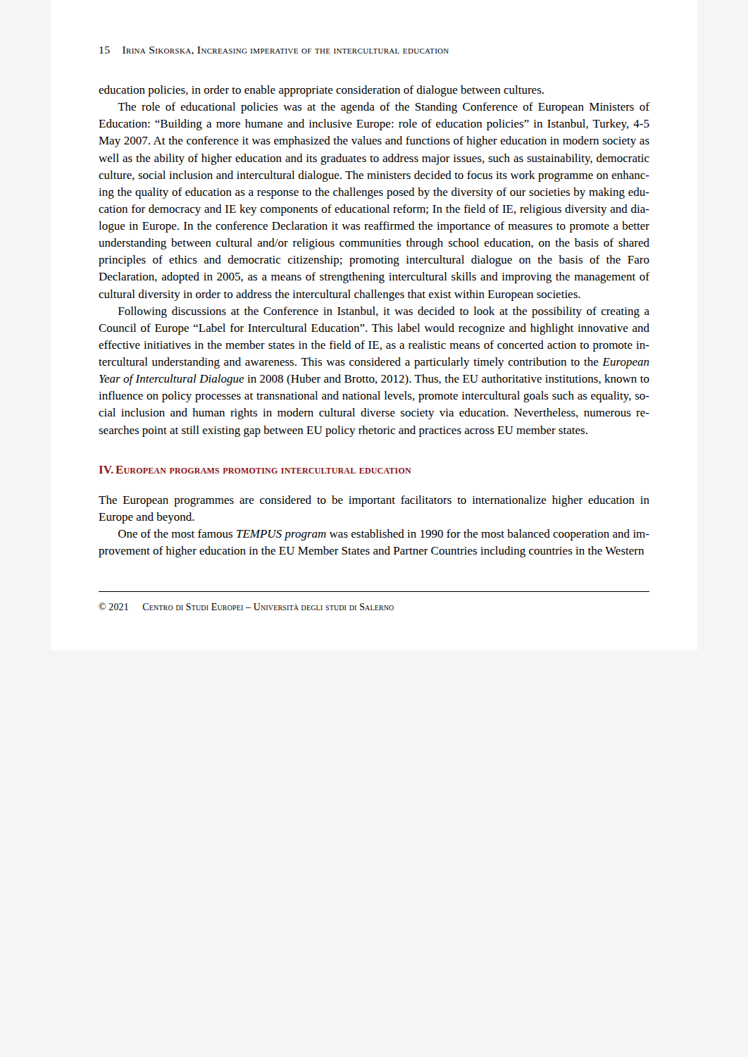15 Irina Sikorska, Increasing imperative of the intercultural education
education policies, in order to enable appropriate consideration of dialogue between cultures.
The role of educational policies was at the agenda of the Standing Conference of European Ministers of Education: “Building a more humane and inclusive Europe: role of education policies” in Istanbul, Turkey, 4-5 May 2007. At the conference it was emphasized the values and functions of higher education in modern society as well as the ability of higher education and its graduates to address major issues, such as sustainability, democratic culture, social inclusion and intercultural dialogue. The ministers decided to focus its work programme on enhancing the quality of education as a response to the challenges posed by the diversity of our societies by making education for democracy and IE key components of educational reform; In the field of IE, religious diversity and dialogue in Europe. In the conference Declaration it was reaffirmed the importance of measures to promote a better understanding between cultural and/or religious communities through school education, on the basis of shared principles of ethics and democratic citizenship; promoting intercultural dialogue on the basis of the Faro Declaration, adopted in 2005, as a means of strengthening intercultural skills and improving the management of cultural diversity in order to address the intercultural challenges that exist within European societies.
Following discussions at the Conference in Istanbul, it was decided to look at the possibility of creating a Council of Europe “Label for Intercultural Education”. This label would recognize and highlight innovative and effective initiatives in the member states in the field of IE, as a realistic means of concerted action to promote intercultural understanding and awareness. This was considered a particularly timely contribution to the European Year of Intercultural Dialogue in 2008 (Huber and Brotto, 2012). Thus, the EU authoritative institutions, known to influence on policy processes at transnational and national levels, promote intercultural goals such as equality, social inclusion and human rights in modern cultural diverse society via education. Nevertheless, numerous researches point at still existing gap between EU policy rhetoric and practices across EU member states.
IV. European programs promoting intercultural education
The European programmes are considered to be important facilitators to internationalize higher education in Europe and beyond.
One of the most famous TEMPUS program was established in 1990 for the most balanced cooperation and improvement of higher education in the EU Member States and Partner Countries including countries in the Western
© 2021 Centro di Studi Europei – Università degli studi di Salerno